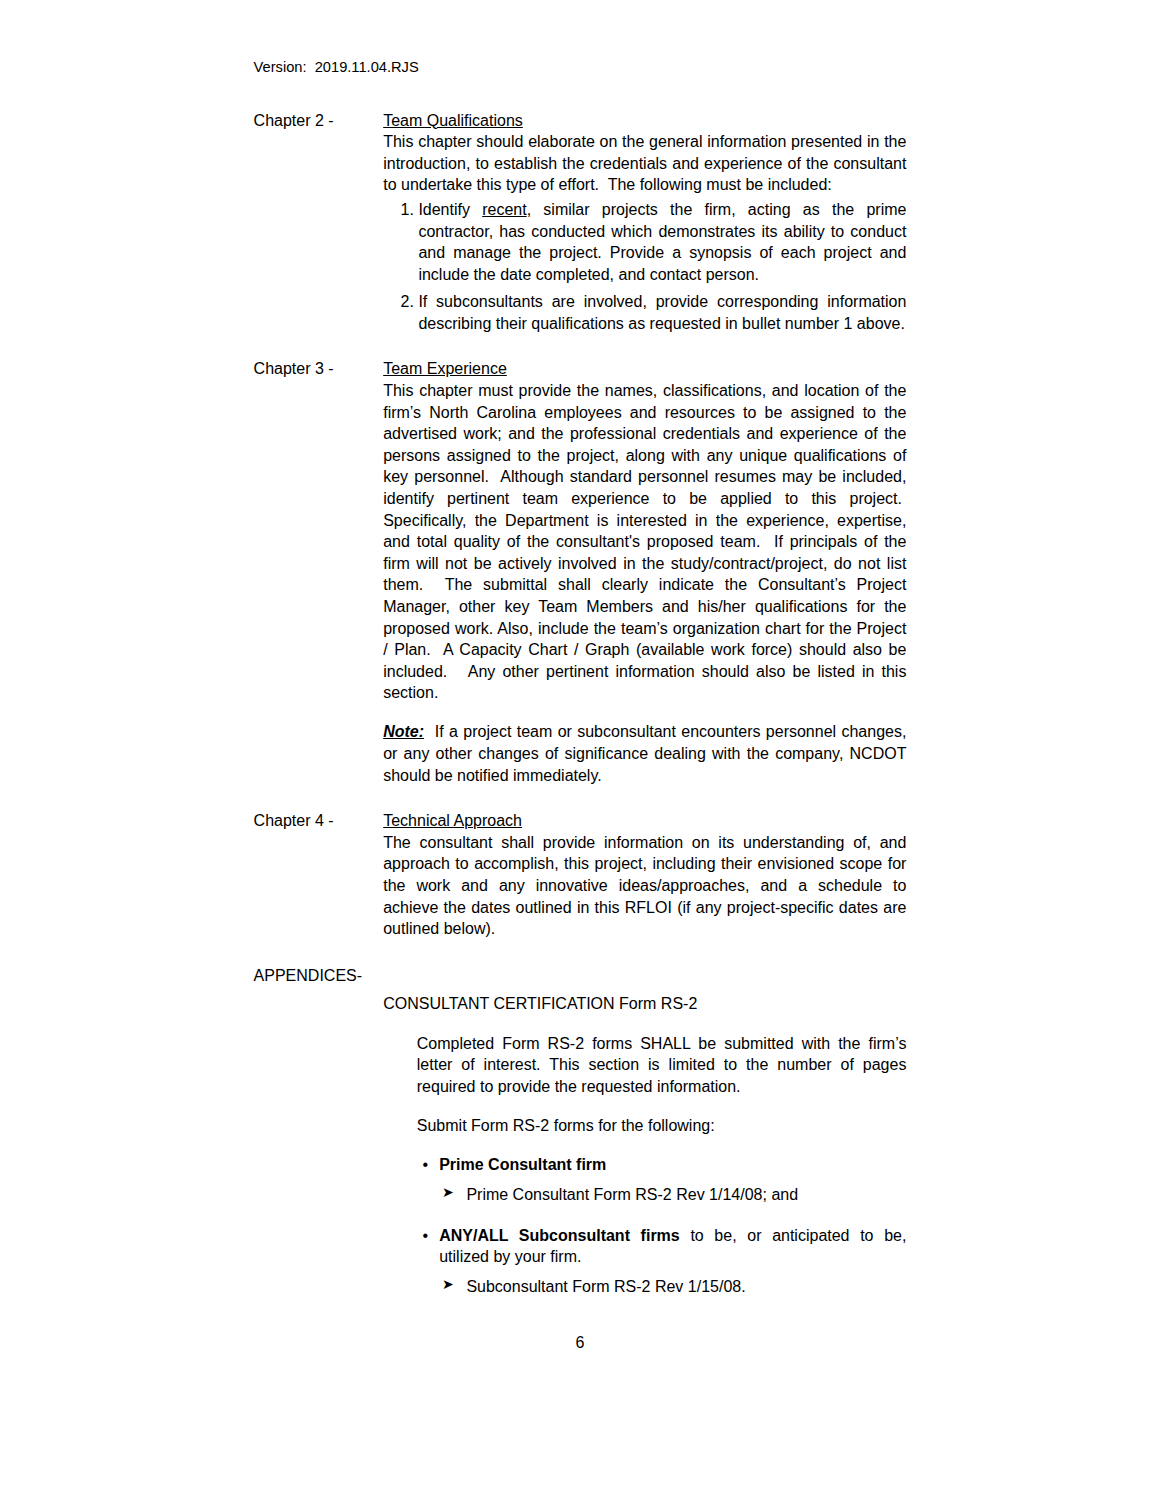Version: 2019.11.04.RJS
Chapter 2 - Team Qualifications
This chapter should elaborate on the general information presented in the introduction, to establish the credentials and experience of the consultant to undertake this type of effort. The following must be included:
Identify recent, similar projects the firm, acting as the prime contractor, has conducted which demonstrates its ability to conduct and manage the project. Provide a synopsis of each project and include the date completed, and contact person.
If subconsultants are involved, provide corresponding information describing their qualifications as requested in bullet number 1 above.
Chapter 3 - Team Experience
This chapter must provide the names, classifications, and location of the firm’s North Carolina employees and resources to be assigned to the advertised work; and the professional credentials and experience of the persons assigned to the project, along with any unique qualifications of key personnel. Although standard personnel resumes may be included, identify pertinent team experience to be applied to this project. Specifically, the Department is interested in the experience, expertise, and total quality of the consultant's proposed team. If principals of the firm will not be actively involved in the study/contract/project, do not list them. The submittal shall clearly indicate the Consultant’s Project Manager, other key Team Members and his/her qualifications for the proposed work. Also, include the team’s organization chart for the Project / Plan. A Capacity Chart / Graph (available work force) should also be included. Any other pertinent information should also be listed in this section.
Note: If a project team or subconsultant encounters personnel changes, or any other changes of significance dealing with the company, NCDOT should be notified immediately.
Chapter 4 - Technical Approach
The consultant shall provide information on its understanding of, and approach to accomplish, this project, including their envisioned scope for the work and any innovative ideas/approaches, and a schedule to achieve the dates outlined in this RFLOI (if any project-specific dates are outlined below).
APPENDICES-
CONSULTANT CERTIFICATION Form RS-2
Completed Form RS-2 forms SHALL be submitted with the firm’s letter of interest. This section is limited to the number of pages required to provide the requested information.
Submit Form RS-2 forms for the following:
Prime Consultant firm
Prime Consultant Form RS-2 Rev 1/14/08; and
ANY/ALL Subconsultant firms to be, or anticipated to be, utilized by your firm.
Subconsultant Form RS-2 Rev 1/15/08.
6